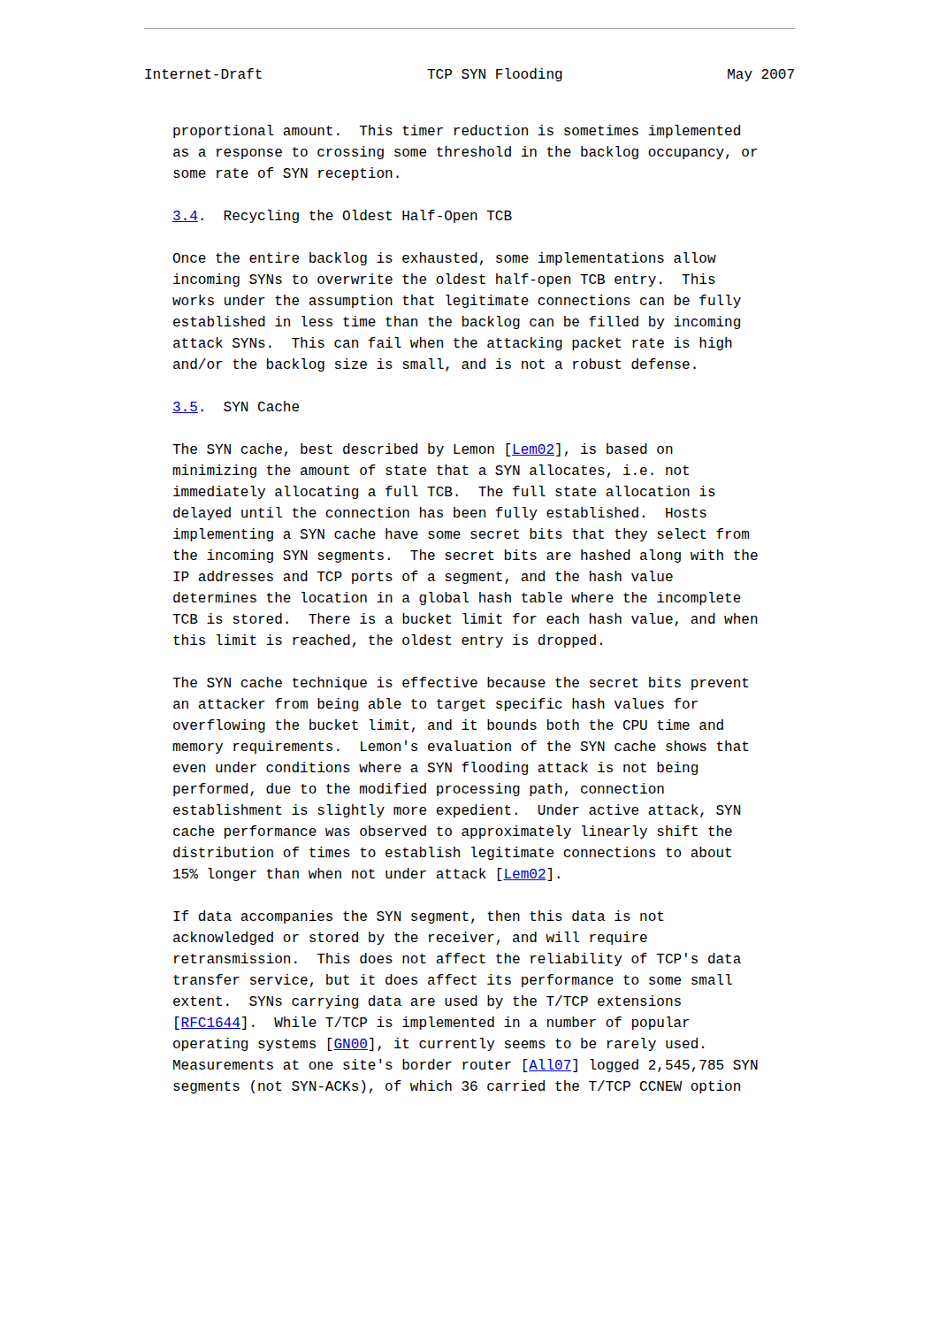Internet-Draft TCP SYN Flooding May 2007
proportional amount. This timer reduction is sometimes implemented as a response to crossing some threshold in the backlog occupancy, or some rate of SYN reception.
3.4. Recycling the Oldest Half-Open TCB
Once the entire backlog is exhausted, some implementations allow incoming SYNs to overwrite the oldest half-open TCB entry. This works under the assumption that legitimate connections can be fully established in less time than the backlog can be filled by incoming attack SYNs. This can fail when the attacking packet rate is high and/or the backlog size is small, and is not a robust defense.
3.5. SYN Cache
The SYN cache, best described by Lemon [Lem02], is based on minimizing the amount of state that a SYN allocates, i.e. not immediately allocating a full TCB. The full state allocation is delayed until the connection has been fully established. Hosts implementing a SYN cache have some secret bits that they select from the incoming SYN segments. The secret bits are hashed along with the IP addresses and TCP ports of a segment, and the hash value determines the location in a global hash table where the incomplete TCB is stored. There is a bucket limit for each hash value, and when this limit is reached, the oldest entry is dropped.
The SYN cache technique is effective because the secret bits prevent an attacker from being able to target specific hash values for overflowing the bucket limit, and it bounds both the CPU time and memory requirements. Lemon's evaluation of the SYN cache shows that even under conditions where a SYN flooding attack is not being performed, due to the modified processing path, connection establishment is slightly more expedient. Under active attack, SYN cache performance was observed to approximately linearly shift the distribution of times to establish legitimate connections to about 15% longer than when not under attack [Lem02].
If data accompanies the SYN segment, then this data is not acknowledged or stored by the receiver, and will require retransmission. This does not affect the reliability of TCP's data transfer service, but it does affect its performance to some small extent. SYNs carrying data are used by the T/TCP extensions [RFC1644]. While T/TCP is implemented in a number of popular operating systems [GN00], it currently seems to be rarely used. Measurements at one site's border router [All07] logged 2,545,785 SYN segments (not SYN-ACKs), of which 36 carried the T/TCP CCNEW option